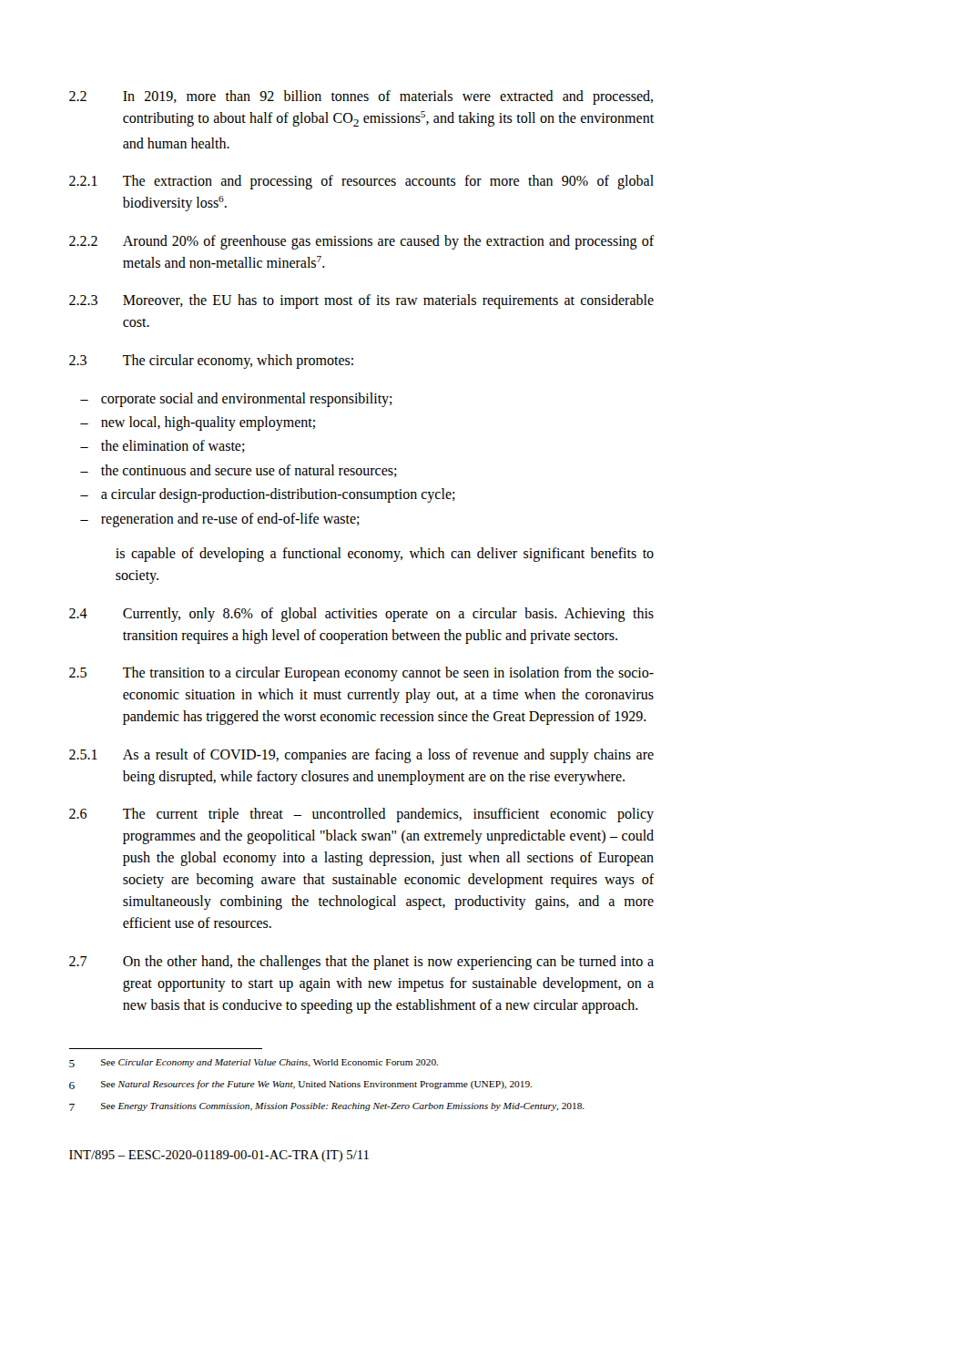2.2
In 2019, more than 92 billion tonnes of materials were extracted and processed, contributing to about half of global CO2 emissions5, and taking its toll on the environment and human health.
2.2.1
The extraction and processing of resources accounts for more than 90% of global biodiversity loss6.
2.2.2
Around 20% of greenhouse gas emissions are caused by the extraction and processing of metals and non-metallic minerals7.
2.2.3
Moreover, the EU has to import most of its raw materials requirements at considerable cost.
2.3
The circular economy, which promotes:
corporate social and environmental responsibility;
new local, high-quality employment;
the elimination of waste;
the continuous and secure use of natural resources;
a circular design-production-distribution-consumption cycle;
regeneration and re-use of end-of-life waste;
is capable of developing a functional economy, which can deliver significant benefits to society.
2.4
Currently, only 8.6% of global activities operate on a circular basis. Achieving this transition requires a high level of cooperation between the public and private sectors.
2.5
The transition to a circular European economy cannot be seen in isolation from the socio-economic situation in which it must currently play out, at a time when the coronavirus pandemic has triggered the worst economic recession since the Great Depression of 1929.
2.5.1
As a result of COVID-19, companies are facing a loss of revenue and supply chains are being disrupted, while factory closures and unemployment are on the rise everywhere.
2.6
The current triple threat – uncontrolled pandemics, insufficient economic policy programmes and the geopolitical "black swan" (an extremely unpredictable event) – could push the global economy into a lasting depression, just when all sections of European society are becoming aware that sustainable economic development requires ways of simultaneously combining the technological aspect, productivity gains, and a more efficient use of resources.
2.7
On the other hand, the challenges that the planet is now experiencing can be turned into a great opportunity to start up again with new impetus for sustainable development, on a new basis that is conducive to speeding up the establishment of a new circular approach.
5
See Circular Economy and Material Value Chains, World Economic Forum 2020.
6
See Natural Resources for the Future We Want, United Nations Environment Programme (UNEP), 2019.
7
See Energy Transitions Commission, Mission Possible: Reaching Net-Zero Carbon Emissions by Mid-Century, 2018.
INT/895 – EESC-2020-01189-00-01-AC-TRA (IT) 5/11